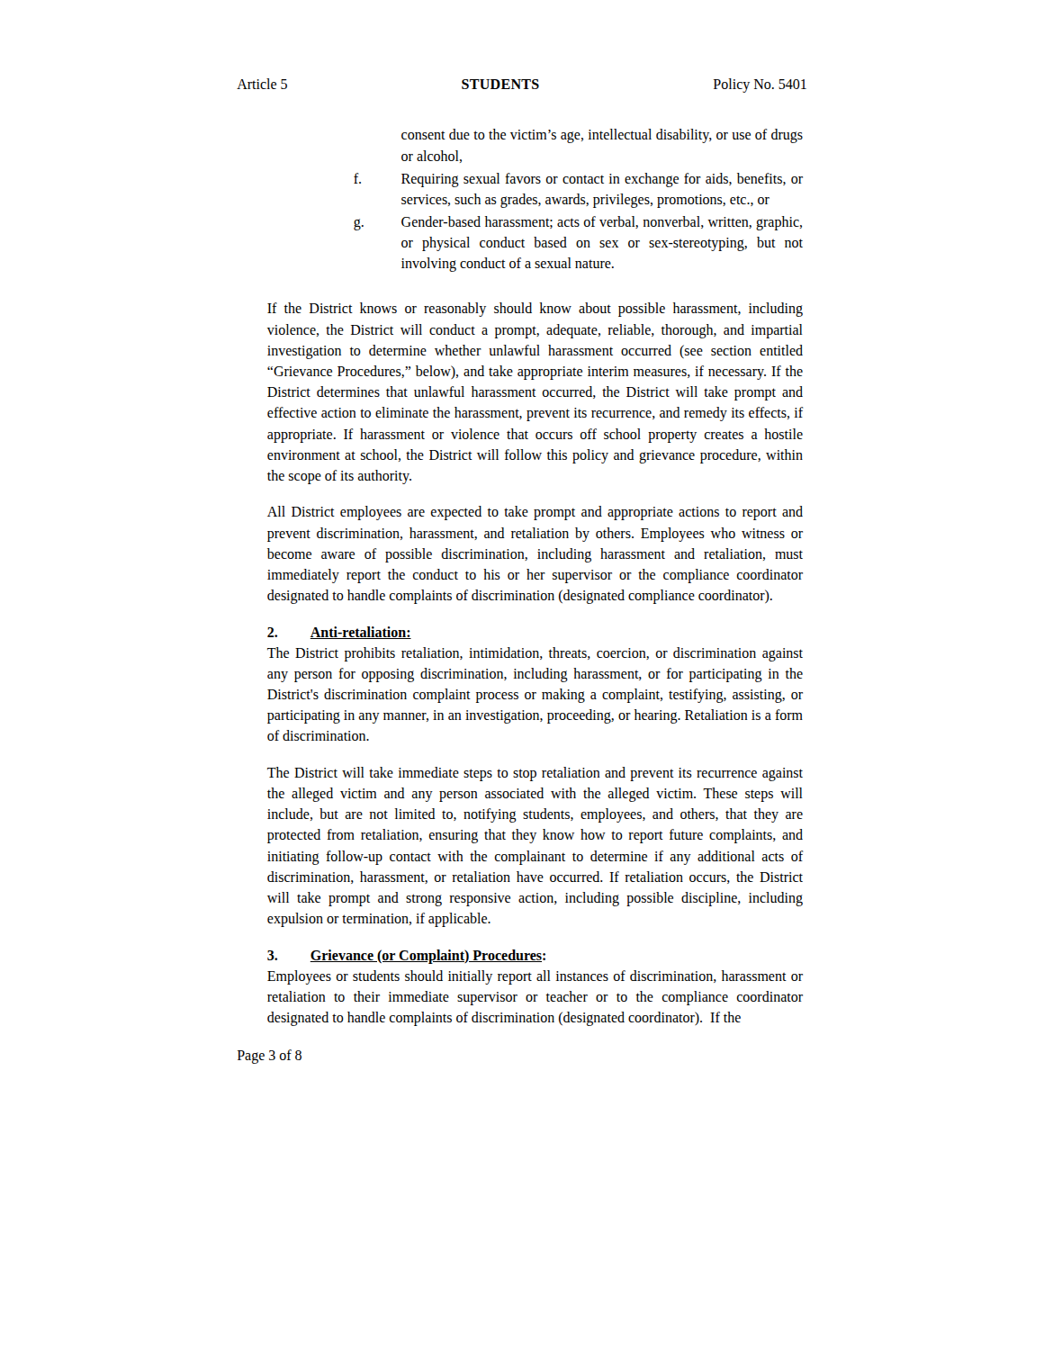Article 5
STUDENTS
Policy No. 5401
consent due to the victim’s age, intellectual disability, or use of drugs or alcohol,
f.
Requiring sexual favors or contact in exchange for aids, benefits, or services, such as grades, awards, privileges, promotions, etc., or
g.
Gender-based harassment; acts of verbal, nonverbal, written, graphic, or physical conduct based on sex or sex-stereotyping, but not involving conduct of a sexual nature.
If the District knows or reasonably should know about possible harassment, including violence, the District will conduct a prompt, adequate, reliable, thorough, and impartial investigation to determine whether unlawful harassment occurred (see section entitled “Grievance Procedures,” below), and take appropriate interim measures, if necessary. If the District determines that unlawful harassment occurred, the District will take prompt and effective action to eliminate the harassment, prevent its recurrence, and remedy its effects, if appropriate. If harassment or violence that occurs off school property creates a hostile environment at school, the District will follow this policy and grievance procedure, within the scope of its authority.
All District employees are expected to take prompt and appropriate actions to report and prevent discrimination, harassment, and retaliation by others. Employees who witness or become aware of possible discrimination, including harassment and retaliation, must immediately report the conduct to his or her supervisor or the compliance coordinator designated to handle complaints of discrimination (designated compliance coordinator).
2.
Anti-retaliation:
The District prohibits retaliation, intimidation, threats, coercion, or discrimination against any person for opposing discrimination, including harassment, or for participating in the District's discrimination complaint process or making a complaint, testifying, assisting, or participating in any manner, in an investigation, proceeding, or hearing. Retaliation is a form of discrimination.
The District will take immediate steps to stop retaliation and prevent its recurrence against the alleged victim and any person associated with the alleged victim. These steps will include, but are not limited to, notifying students, employees, and others, that they are protected from retaliation, ensuring that they know how to report future complaints, and initiating follow-up contact with the complainant to determine if any additional acts of discrimination, harassment, or retaliation have occurred. If retaliation occurs, the District will take prompt and strong responsive action, including possible discipline, including expulsion or termination, if applicable.
3.
Grievance (or Complaint) Procedures
:
Employees or students should initially report all instances of discrimination, harassment or retaliation to their immediate supervisor or teacher or to the compliance coordinator designated to handle complaints of discrimination (designated coordinator). If the
Page 3 of 8